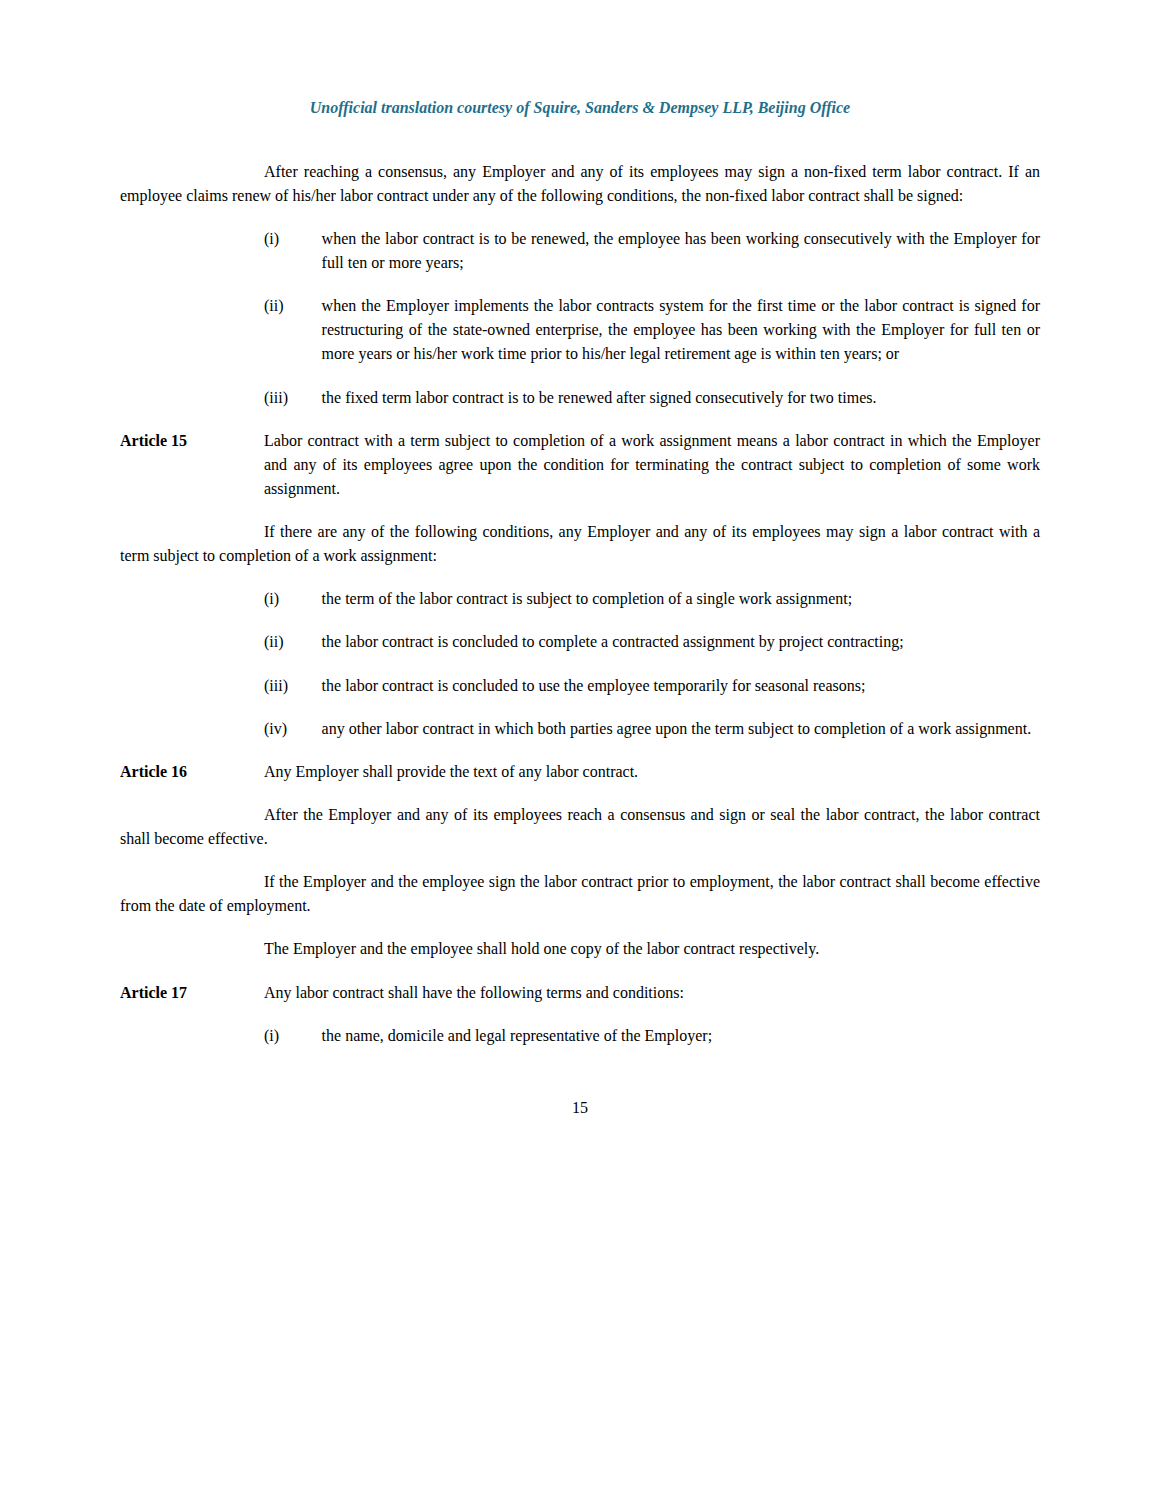Unofficial translation courtesy of Squire, Sanders & Dempsey LLP, Beijing Office
After reaching a consensus, any Employer and any of its employees may sign a non-fixed term labor contract. If an employee claims renew of his/her labor contract under any of the following conditions, the non-fixed labor contract shall be signed:
(i)
when the labor contract is to be renewed, the employee has been working consecutively with the Employer for full ten or more years;
(ii)
when the Employer implements the labor contracts system for the first time or the labor contract is signed for restructuring of the state-owned enterprise, the employee has been working with the Employer for full ten or more years or his/her work time prior to his/her legal retirement age is within ten years; or
(iii)
the fixed term labor contract is to be renewed after signed consecutively for two times.
Article 15
Labor contract with a term subject to completion of a work assignment means a labor contract in which the Employer and any of its employees agree upon the condition for terminating the contract subject to completion of some work assignment.
If there are any of the following conditions, any Employer and any of its employees may sign a labor contract with a term subject to completion of a work assignment:
(i)
the term of the labor contract is subject to completion of a single work assignment;
(ii)
the labor contract is concluded to complete a contracted assignment by project contracting;
(iii)
the labor contract is concluded to use the employee temporarily for seasonal reasons;
(iv)
any other labor contract in which both parties agree upon the term subject to completion of a work assignment.
Article 16
Any Employer shall provide the text of any labor contract.
After the Employer and any of its employees reach a consensus and sign or seal the labor contract, the labor contract shall become effective.
If the Employer and the employee sign the labor contract prior to employment, the labor contract shall become effective from the date of employment.
The Employer and the employee shall hold one copy of the labor contract respectively.
Article 17
Any labor contract shall have the following terms and conditions:
(i)
the name, domicile and legal representative of the Employer;
15